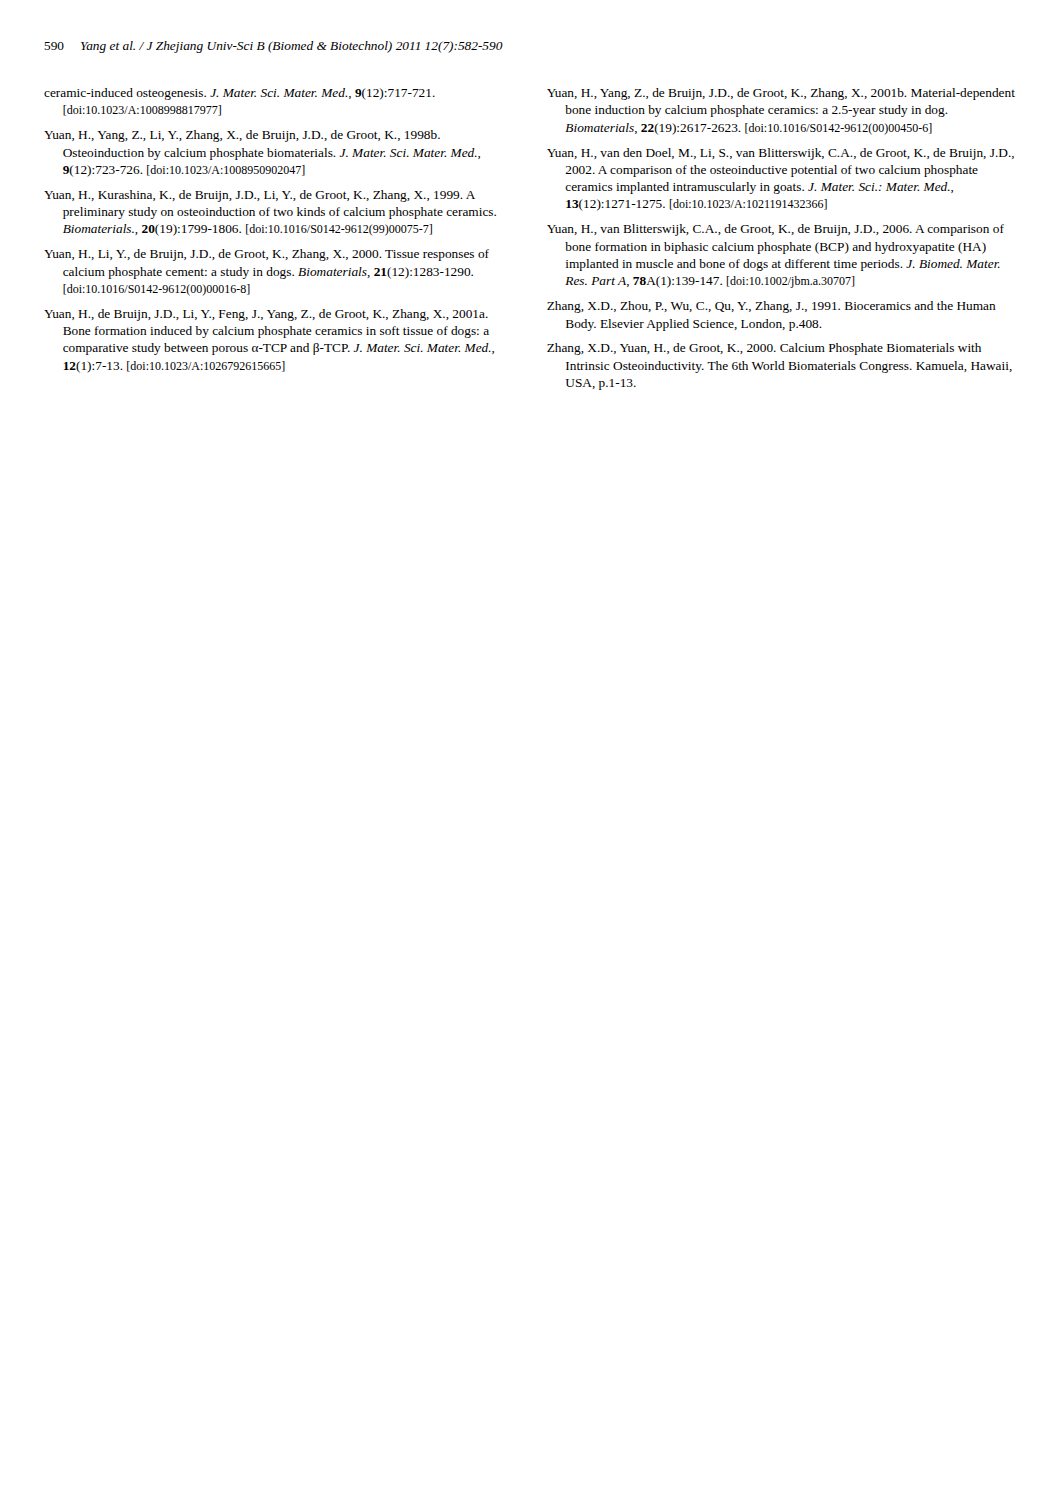590 Yang et al. / J Zhejiang Univ-Sci B (Biomed & Biotechnol) 2011 12(7):582-590
ceramic-induced osteogenesis. J. Mater. Sci. Mater. Med., 9(12):717-721. [doi:10.1023/A:1008998817977]
Yuan, H., Yang, Z., Li, Y., Zhang, X., de Bruijn, J.D., de Groot, K., 1998b. Osteoinduction by calcium phosphate biomaterials. J. Mater. Sci. Mater. Med., 9(12):723-726. [doi:10.1023/A:1008950902047]
Yuan, H., Kurashina, K., de Bruijn, J.D., Li, Y., de Groot, K., Zhang, X., 1999. A preliminary study on osteoinduction of two kinds of calcium phosphate ceramics. Biomaterials., 20(19):1799-1806. [doi:10.1016/S0142-9612(99)00075-7]
Yuan, H., Li, Y., de Bruijn, J.D., de Groot, K., Zhang, X., 2000. Tissue responses of calcium phosphate cement: a study in dogs. Biomaterials, 21(12):1283-1290. [doi:10.1016/S0142-9612(00)00016-8]
Yuan, H., de Bruijn, J.D., Li, Y., Feng, J., Yang, Z., de Groot, K., Zhang, X., 2001a. Bone formation induced by calcium phosphate ceramics in soft tissue of dogs: a comparative study between porous α-TCP and β-TCP. J. Mater. Sci. Mater. Med., 12(1):7-13. [doi:10.1023/A:1026792615665]
Yuan, H., Yang, Z., de Bruijn, J.D., de Groot, K., Zhang, X., 2001b. Material-dependent bone induction by calcium phosphate ceramics: a 2.5-year study in dog. Biomaterials, 22(19):2617-2623. [doi:10.1016/S0142-9612(00)00450-6]
Yuan, H., van den Doel, M., Li, S., van Blitterswijk, C.A., de Groot, K., de Bruijn, J.D., 2002. A comparison of the osteoinductive potential of two calcium phosphate ceramics implanted intramuscularly in goats. J. Mater. Sci.: Mater. Med., 13(12):1271-1275. [doi:10.1023/A:1021191432366]
Yuan, H., van Blitterswijk, C.A., de Groot, K., de Bruijn, J.D., 2006. A comparison of bone formation in biphasic calcium phosphate (BCP) and hydroxyapatite (HA) implanted in muscle and bone of dogs at different time periods. J. Biomed. Mater. Res. Part A, 78 A(1):139-147. [doi:10.1002/jbm.a.30707]
Zhang, X.D., Zhou, P., Wu, C., Qu, Y., Zhang, J., 1991. Bioceramics and the Human Body. Elsevier Applied Science, London, p.408.
Zhang, X.D., Yuan, H., de Groot, K., 2000. Calcium Phosphate Biomaterials with Intrinsic Osteoinductivity. The 6th World Biomaterials Congress. Kamuela, Hawaii, USA, p.1-13.